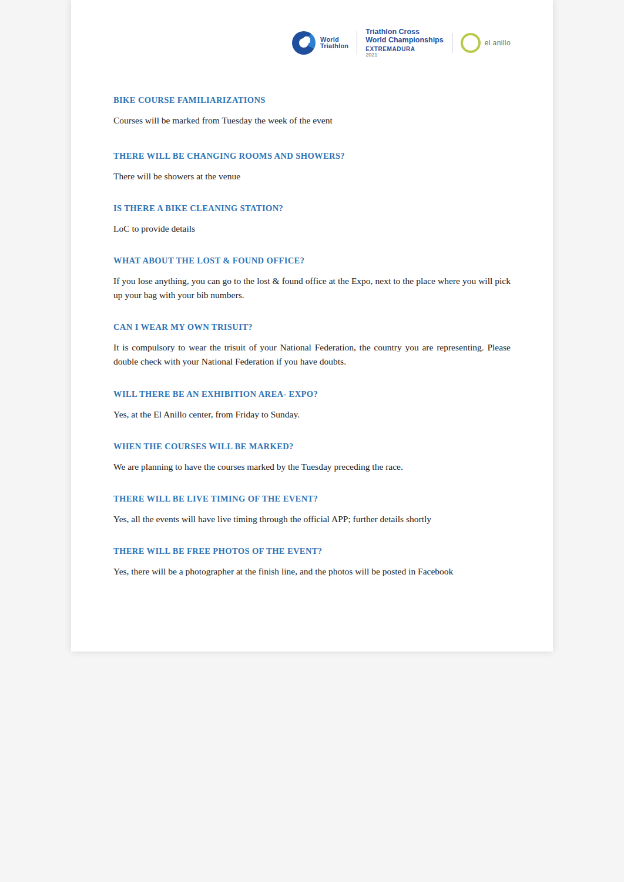World Triathlon
Triathlon Cross
World Championships
EXTREMADURA
2021
el anillo
Bike course familiarizations
Courses will be marked from Tuesday the week of the event
There will be changing rooms and showers?
There will be showers at the venue
Is there a bike cleaning station?
LoC to provide details
What about the lost & found office?
If you lose anything, you can go to the lost & found office at the Expo, next to the place where you will pick up your bag with your bib numbers.
Can I wear my own trisuit?
It is compulsory to wear the trisuit of your National Federation, the country you are representing. Please double check with your National Federation if you have doubts.
Will there be an exhibition area- Expo?
Yes, at the El Anillo center, from Friday to Sunday.
When the courses will be marked?
We are planning to have the courses marked by the Tuesday preceding the race.
There will be live timing of the event?
Yes, all the events will have live timing through the official APP; further details shortly
There will be free photos of the event?
Yes, there will be a photographer at the finish line, and the photos will be posted in Facebook